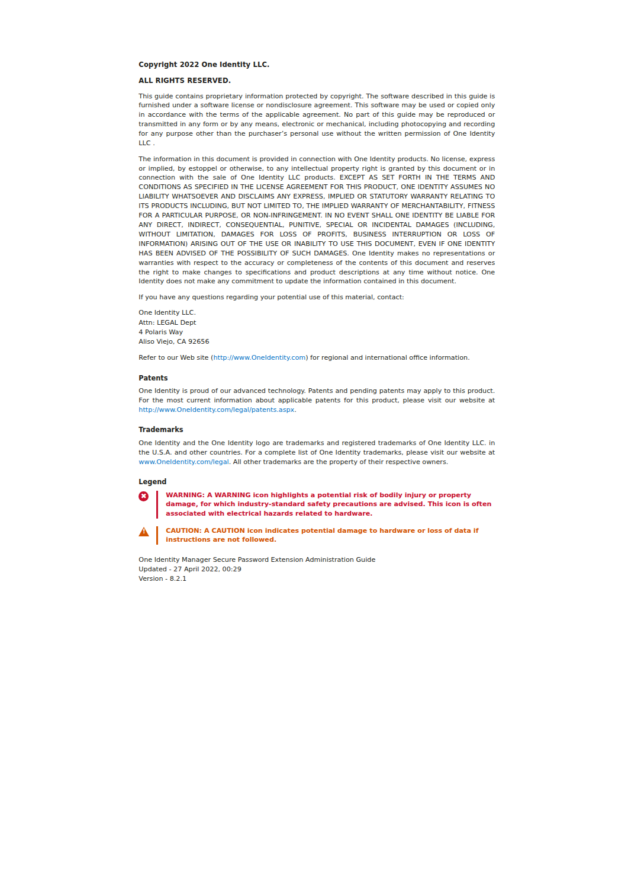Copyright 2022 One Identity LLC.
ALL RIGHTS RESERVED.
This guide contains proprietary information protected by copyright. The software described in this guide is furnished under a software license or nondisclosure agreement. This software may be used or copied only in accordance with the terms of the applicable agreement. No part of this guide may be reproduced or transmitted in any form or by any means, electronic or mechanical, including photocopying and recording for any purpose other than the purchaser’s personal use without the written permission of One Identity LLC .
The information in this document is provided in connection with One Identity products. No license, express or implied, by estoppel or otherwise, to any intellectual property right is granted by this document or in connection with the sale of One Identity LLC products. EXCEPT AS SET FORTH IN THE TERMS AND CONDITIONS AS SPECIFIED IN THE LICENSE AGREEMENT FOR THIS PRODUCT, ONE IDENTITY ASSUMES NO LIABILITY WHATSOEVER AND DISCLAIMS ANY EXPRESS, IMPLIED OR STATUTORY WARRANTY RELATING TO ITS PRODUCTS INCLUDING, BUT NOT LIMITED TO, THE IMPLIED WARRANTY OF MERCHANTABILITY, FITNESS FOR A PARTICULAR PURPOSE, OR NON-INFRINGEMENT. IN NO EVENT SHALL ONE IDENTITY BE LIABLE FOR ANY DIRECT, INDIRECT, CONSEQUENTIAL, PUNITIVE, SPECIAL OR INCIDENTAL DAMAGES (INCLUDING, WITHOUT LIMITATION, DAMAGES FOR LOSS OF PROFITS, BUSINESS INTERRUPTION OR LOSS OF INFORMATION) ARISING OUT OF THE USE OR INABILITY TO USE THIS DOCUMENT, EVEN IF ONE IDENTITY HAS BEEN ADVISED OF THE POSSIBILITY OF SUCH DAMAGES. One Identity makes no representations or warranties with respect to the accuracy or completeness of the contents of this document and reserves the right to make changes to specifications and product descriptions at any time without notice. One Identity does not make any commitment to update the information contained in this document.
If you have any questions regarding your potential use of this material, contact:
One Identity LLC.
Attn: LEGAL Dept
4 Polaris Way
Aliso Viejo, CA 92656
Refer to our Web site (http://www.OneIdentity.com) for regional and international office information.
Patents
One Identity is proud of our advanced technology. Patents and pending patents may apply to this product. For the most current information about applicable patents for this product, please visit our website at http://www.OneIdentity.com/legal/patents.aspx.
Trademarks
One Identity and the One Identity logo are trademarks and registered trademarks of One Identity LLC. in the U.S.A. and other countries. For a complete list of One Identity trademarks, please visit our website at www.OneIdentity.com/legal. All other trademarks are the property of their respective owners.
Legend
✖
WARNING: A WARNING icon highlights a potential risk of bodily injury or property damage, for which industry-standard safety precautions are advised. This icon is often associated with electrical hazards related to hardware.
!
CAUTION: A CAUTION icon indicates potential damage to hardware or loss of data if instructions are not followed.
One Identity Manager Secure Password Extension Administration Guide
Updated - 27 April 2022, 00:29
Version - 8.2.1